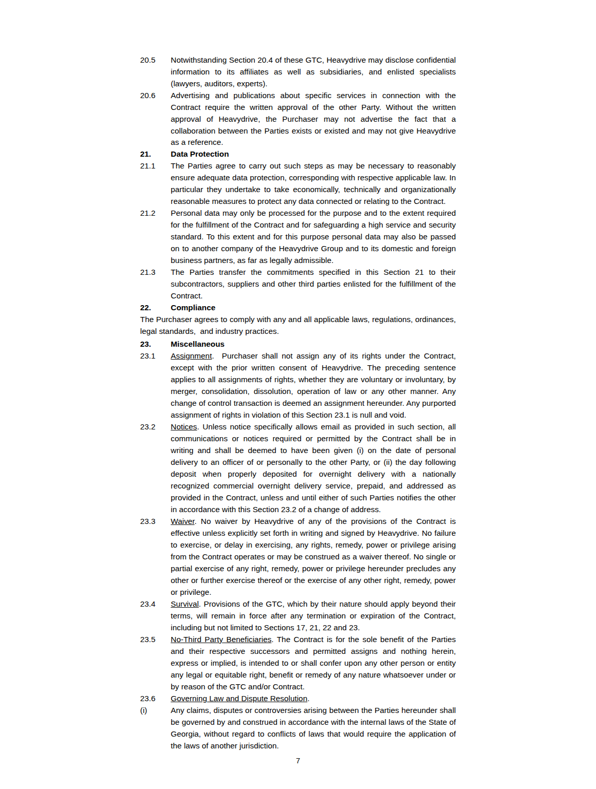20.5 Notwithstanding Section 20.4 of these GTC, Heavydrive may disclose confidential information to its affiliates as well as subsidiaries, and enlisted specialists (lawyers, auditors, experts).
20.6 Advertising and publications about specific services in connection with the Contract require the written approval of the other Party. Without the written approval of Heavydrive, the Purchaser may not advertise the fact that a collaboration between the Parties exists or existed and may not give Heavydrive as a reference.
21. Data Protection
21.1 The Parties agree to carry out such steps as may be necessary to reasonably ensure adequate data protection, corresponding with respective applicable law. In particular they undertake to take economically, technically and organizationally reasonable measures to protect any data connected or relating to the Contract.
21.2 Personal data may only be processed for the purpose and to the extent required for the fulfillment of the Contract and for safeguarding a high service and security standard. To this extent and for this purpose personal data may also be passed on to another company of the Heavydrive Group and to its domestic and foreign business partners, as far as legally admissible.
21.3 The Parties transfer the commitments specified in this Section 21 to their subcontractors, suppliers and other third parties enlisted for the fulfillment of the Contract.
22. Compliance
The Purchaser agrees to comply with any and all applicable laws, regulations, ordinances, legal standards, and industry practices.
23. Miscellaneous
23.1 Assignment. Purchaser shall not assign any of its rights under the Contract, except with the prior written consent of Heavydrive. The preceding sentence applies to all assignments of rights, whether they are voluntary or involuntary, by merger, consolidation, dissolution, operation of law or any other manner. Any change of control transaction is deemed an assignment hereunder. Any purported assignment of rights in violation of this Section 23.1 is null and void.
23.2 Notices. Unless notice specifically allows email as provided in such section, all communications or notices required or permitted by the Contract shall be in writing and shall be deemed to have been given (i) on the date of personal delivery to an officer of or personally to the other Party, or (ii) the day following deposit when properly deposited for overnight delivery with a nationally recognized commercial overnight delivery service, prepaid, and addressed as provided in the Contract, unless and until either of such Parties notifies the other in accordance with this Section 23.2 of a change of address.
23.3 Waiver. No waiver by Heavydrive of any of the provisions of the Contract is effective unless explicitly set forth in writing and signed by Heavydrive. No failure to exercise, or delay in exercising, any rights, remedy, power or privilege arising from the Contract operates or may be construed as a waiver thereof. No single or partial exercise of any right, remedy, power or privilege hereunder precludes any other or further exercise thereof or the exercise of any other right, remedy, power or privilege.
23.4 Survival. Provisions of the GTC, which by their nature should apply beyond their terms, will remain in force after any termination or expiration of the Contract, including but not limited to Sections 17, 21, 22 and 23.
23.5 No-Third Party Beneficiaries. The Contract is for the sole benefit of the Parties and their respective successors and permitted assigns and nothing herein, express or implied, is intended to or shall confer upon any other person or entity any legal or equitable right, benefit or remedy of any nature whatsoever under or by reason of the GTC and/or Contract.
23.6 Governing Law and Dispute Resolution.
(i) Any claims, disputes or controversies arising between the Parties hereunder shall be governed by and construed in accordance with the internal laws of the State of Georgia, without regard to conflicts of laws that would require the application of the laws of another jurisdiction.
7